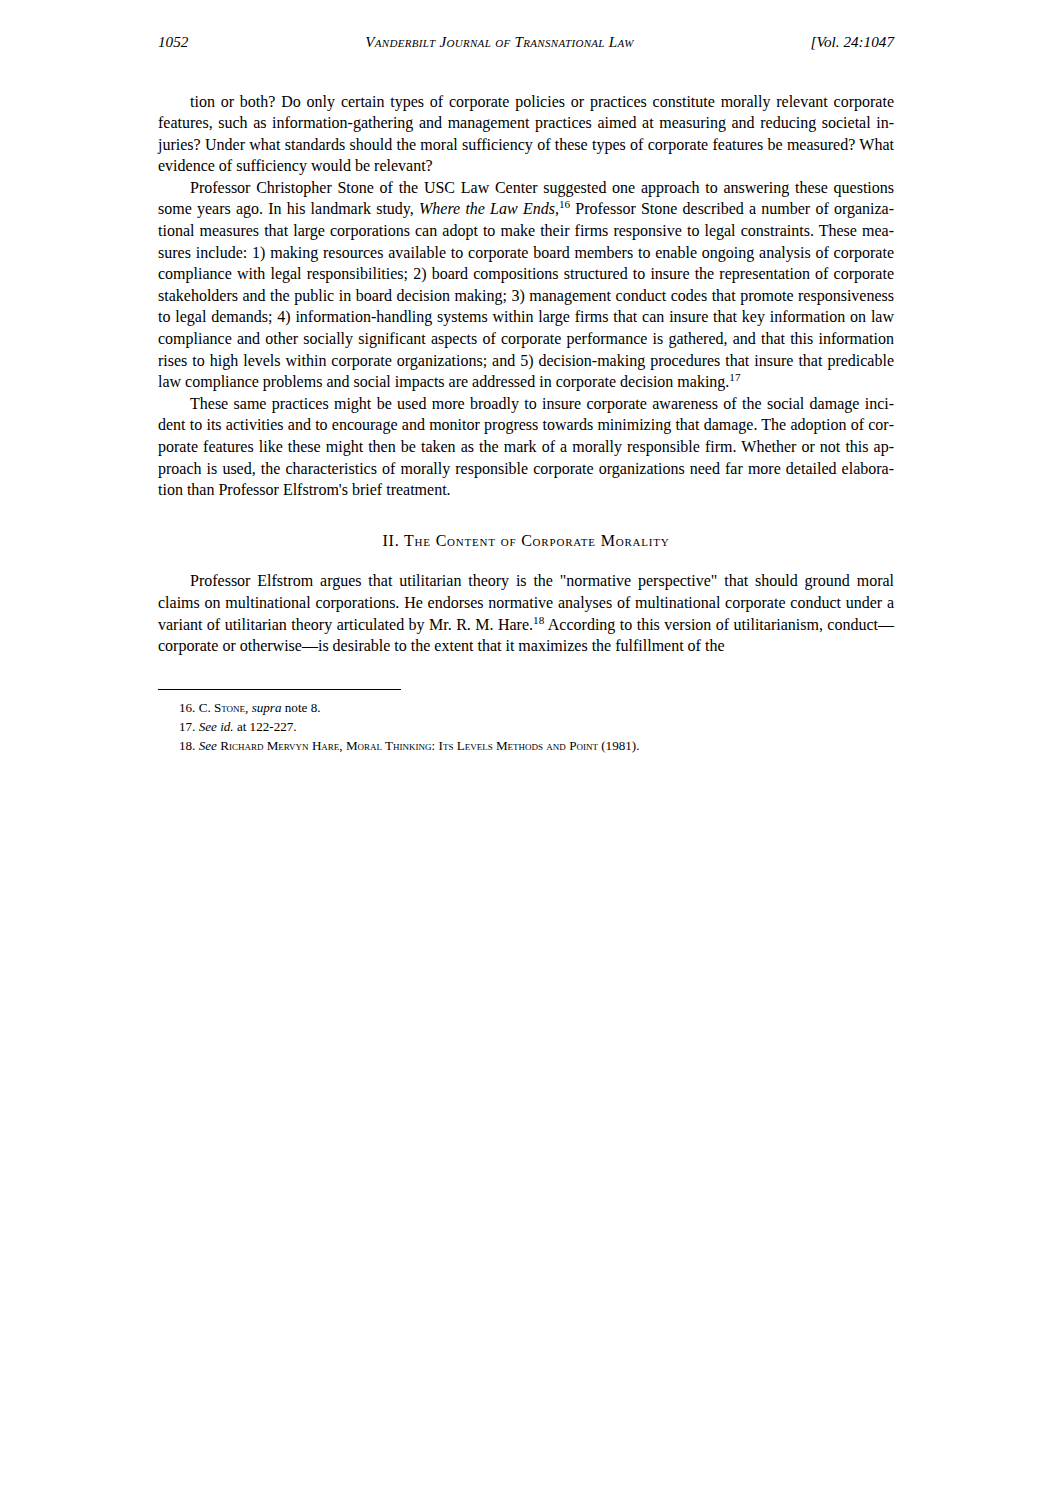1052 Vanderbilt Journal of Transnational Law [Vol. 24:1047
tion or both? Do only certain types of corporate policies or practices constitute morally relevant corporate features, such as information-gathering and management practices aimed at measuring and reducing societal injuries? Under what standards should the moral sufficiency of these types of corporate features be measured? What evidence of sufficiency would be relevant?
Professor Christopher Stone of the USC Law Center suggested one approach to answering these questions some years ago. In his landmark study, Where the Law Ends,16 Professor Stone described a number of organizational measures that large corporations can adopt to make their firms responsive to legal constraints. These measures include: 1) making resources available to corporate board members to enable ongoing analysis of corporate compliance with legal responsibilities; 2) board compositions structured to insure the representation of corporate stakeholders and the public in board decision making; 3) management conduct codes that promote responsiveness to legal demands; 4) information-handling systems within large firms that can insure that key information on law compliance and other socially significant aspects of corporate performance is gathered, and that this information rises to high levels within corporate organizations; and 5) decision-making procedures that insure that predicable law compliance problems and social impacts are addressed in corporate decision making.17
These same practices might be used more broadly to insure corporate awareness of the social damage incident to its activities and to encourage and monitor progress towards minimizing that damage. The adoption of corporate features like these might then be taken as the mark of a morally responsible firm. Whether or not this approach is used, the characteristics of morally responsible corporate organizations need far more detailed elaboration than Professor Elfstrom's brief treatment.
II. The Content of Corporate Morality
Professor Elfstrom argues that utilitarian theory is the "normative perspective" that should ground moral claims on multinational corporations. He endorses normative analyses of multinational corporate conduct under a variant of utilitarian theory articulated by Mr. R. M. Hare.18 According to this version of utilitarianism, conduct—corporate or otherwise—is desirable to the extent that it maximizes the fulfillment of the
16. C. Stone, supra note 8.
17. See id. at 122-227.
18. See Richard Mervyn Hare, Moral Thinking: Its Levels Methods and Point (1981).